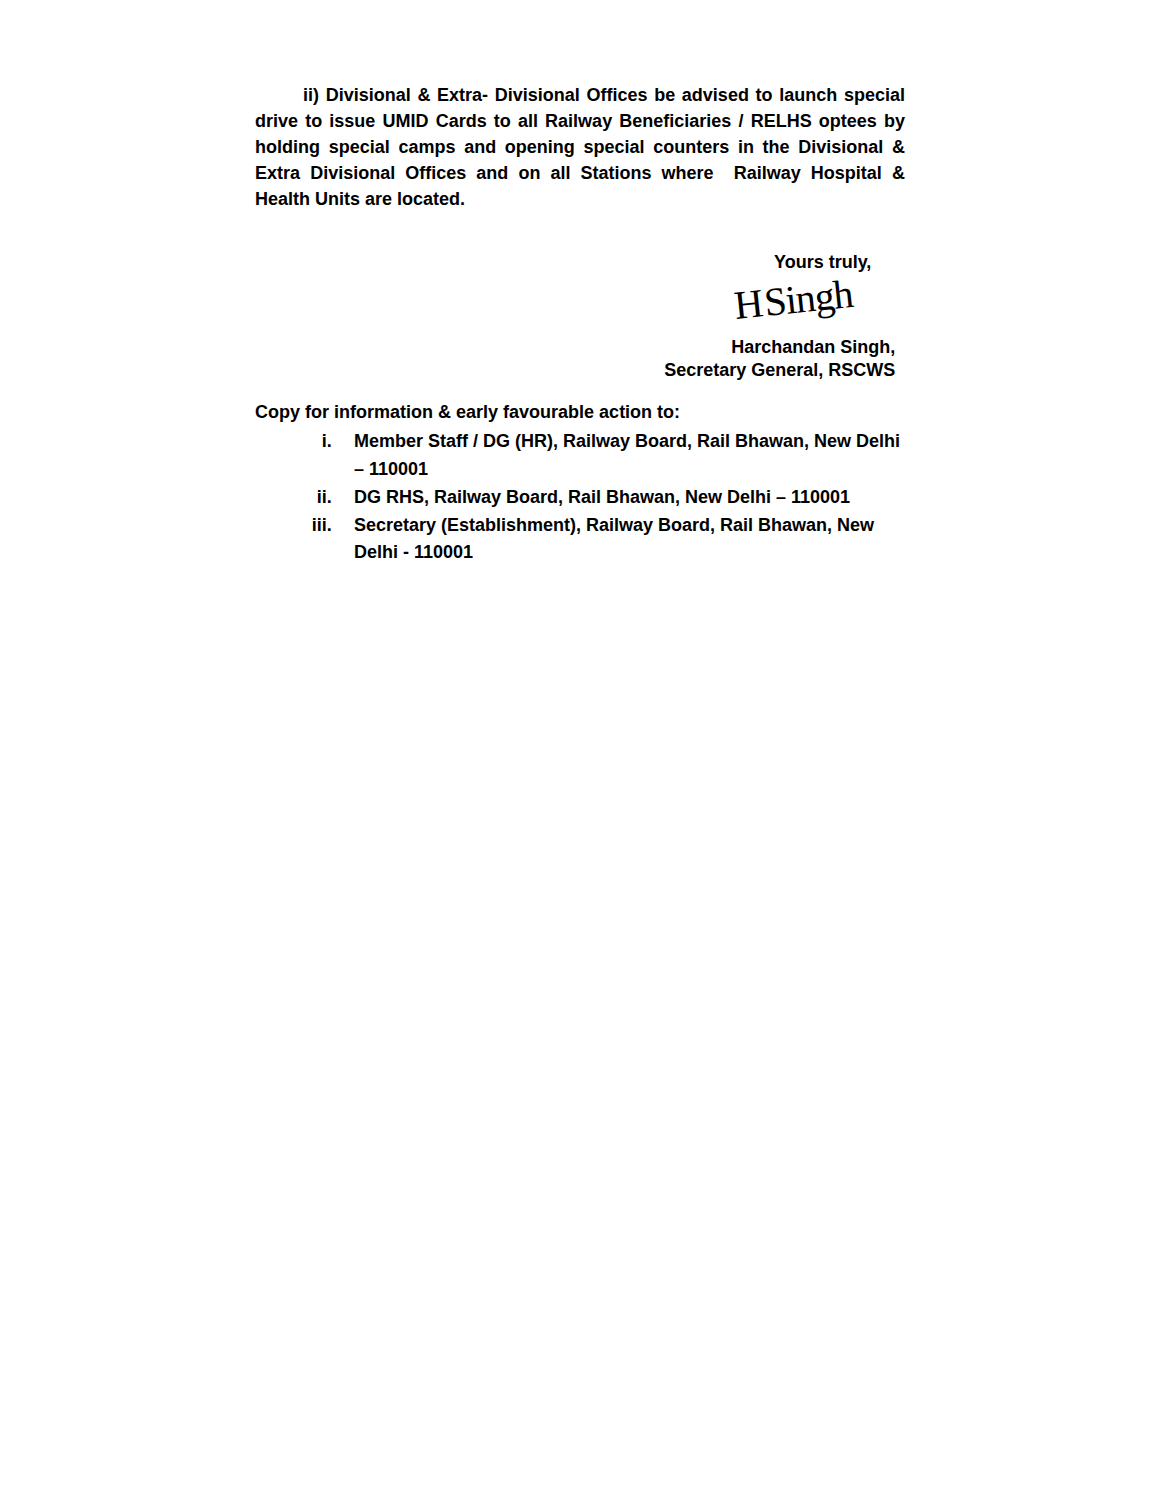ii) Divisional & Extra- Divisional Offices be advised to launch special drive to issue UMID Cards to all Railway Beneficiaries / RELHS optees by holding special camps and opening special counters in the Divisional & Extra Divisional Offices and on all Stations where Railway Hospital & Health Units are located.
Yours truly,
H Singh
Harchandan Singh,
Secretary General, RSCWS
Copy for information & early favourable action to:
Member Staff / DG (HR), Railway Board, Rail Bhawan, New Delhi – 110001
DG RHS, Railway Board, Rail Bhawan, New Delhi – 110001
Secretary (Establishment), Railway Board, Rail Bhawan, New Delhi - 110001